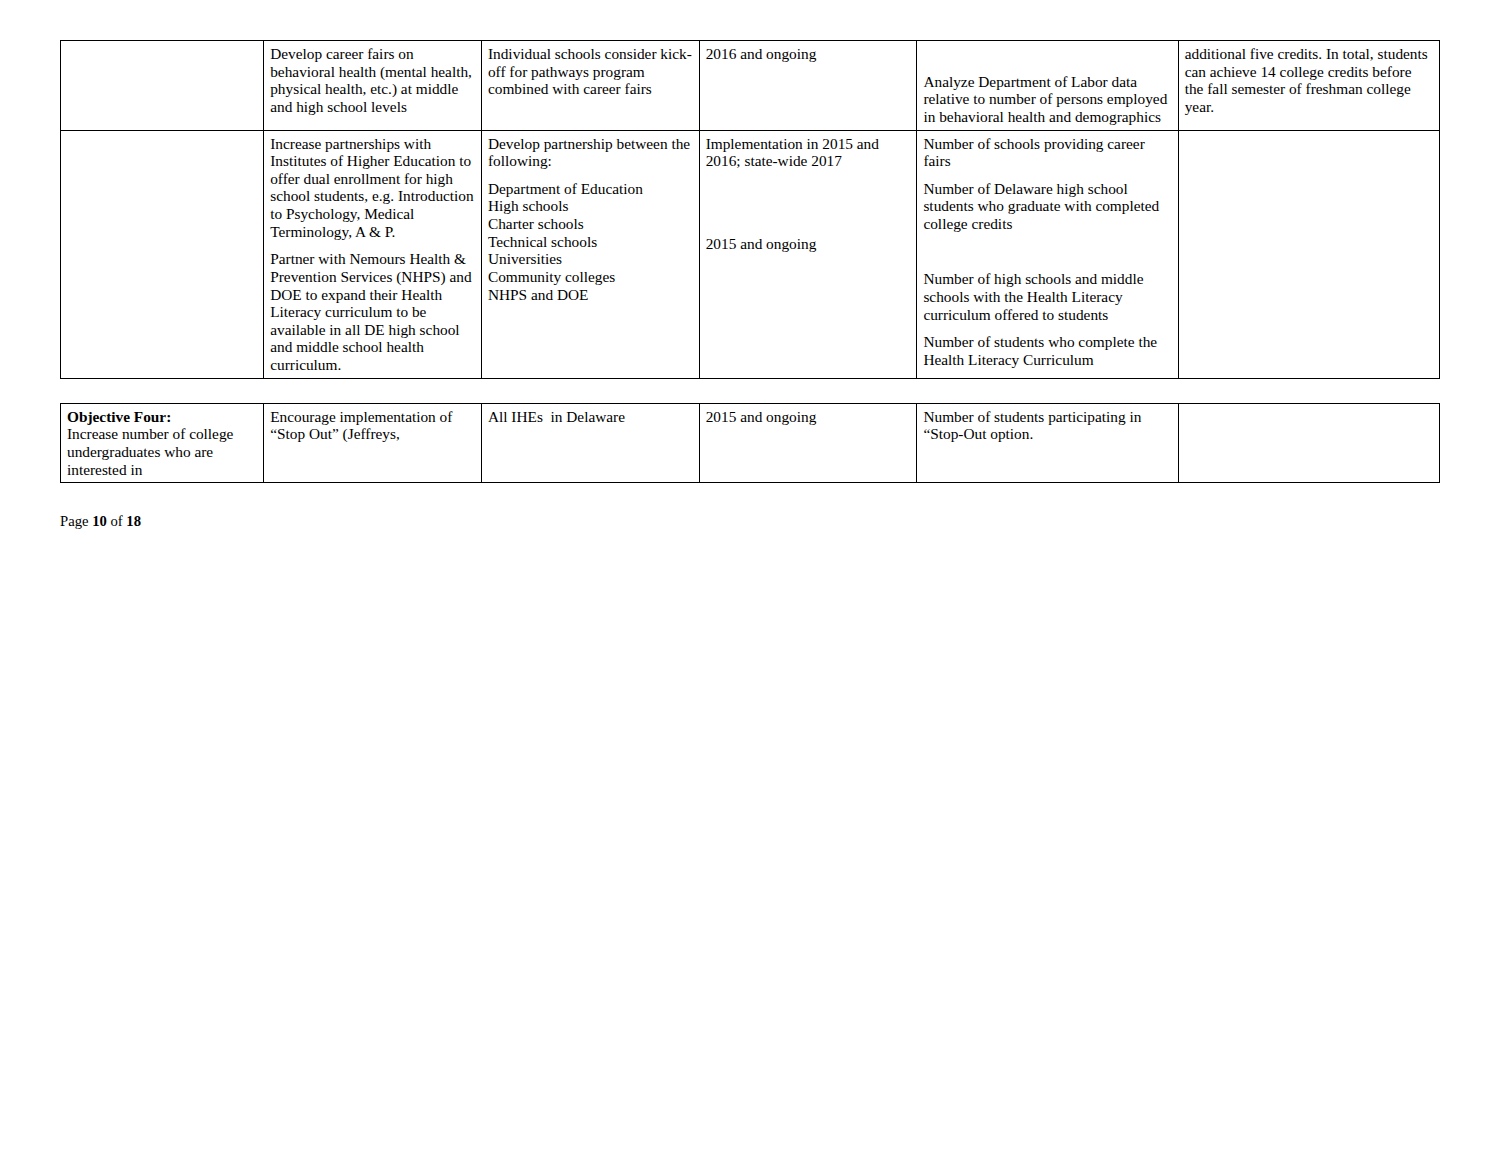| | Develop career fairs on behavioral health (mental health, physical health, etc.) at middle and high school levels | Individual schools consider kick-off for pathways program combined with career fairs | 2016 and ongoing | Analyze Department of Labor data relative to number of persons employed in behavioral health and demographics | additional five credits. In total, students can achieve 14 college credits before the fall semester of freshman college year. |
| | Increase partnerships with Institutes of Higher Education to offer dual enrollment for high school students, e.g. Introduction to Psychology, Medical Terminology, A & P. Partner with Nemours Health & Prevention Services (NHPS) and DOE to expand their Health Literacy curriculum to be available in all DE high school and middle school health curriculum. | Develop partnership between the following: Department of Education High schools Charter schools Technical schools Universities Community colleges NHPS and DOE | Implementation in 2015 and 2016; state-wide 2017 2015 and ongoing | Number of schools providing career fairs Number of Delaware high school students who graduate with completed college credits Number of high schools and middle schools with the Health Literacy curriculum offered to students Number of students who complete the Health Literacy Curriculum | |
| Objective Four: Increase number of college undergraduates who are interested in | Encourage implementation of “Stop Out” (Jeffreys, | All IHEs in Delaware | 2015 and ongoing | Number of students participating in “Stop-Out option. | |
Page 10 of 18